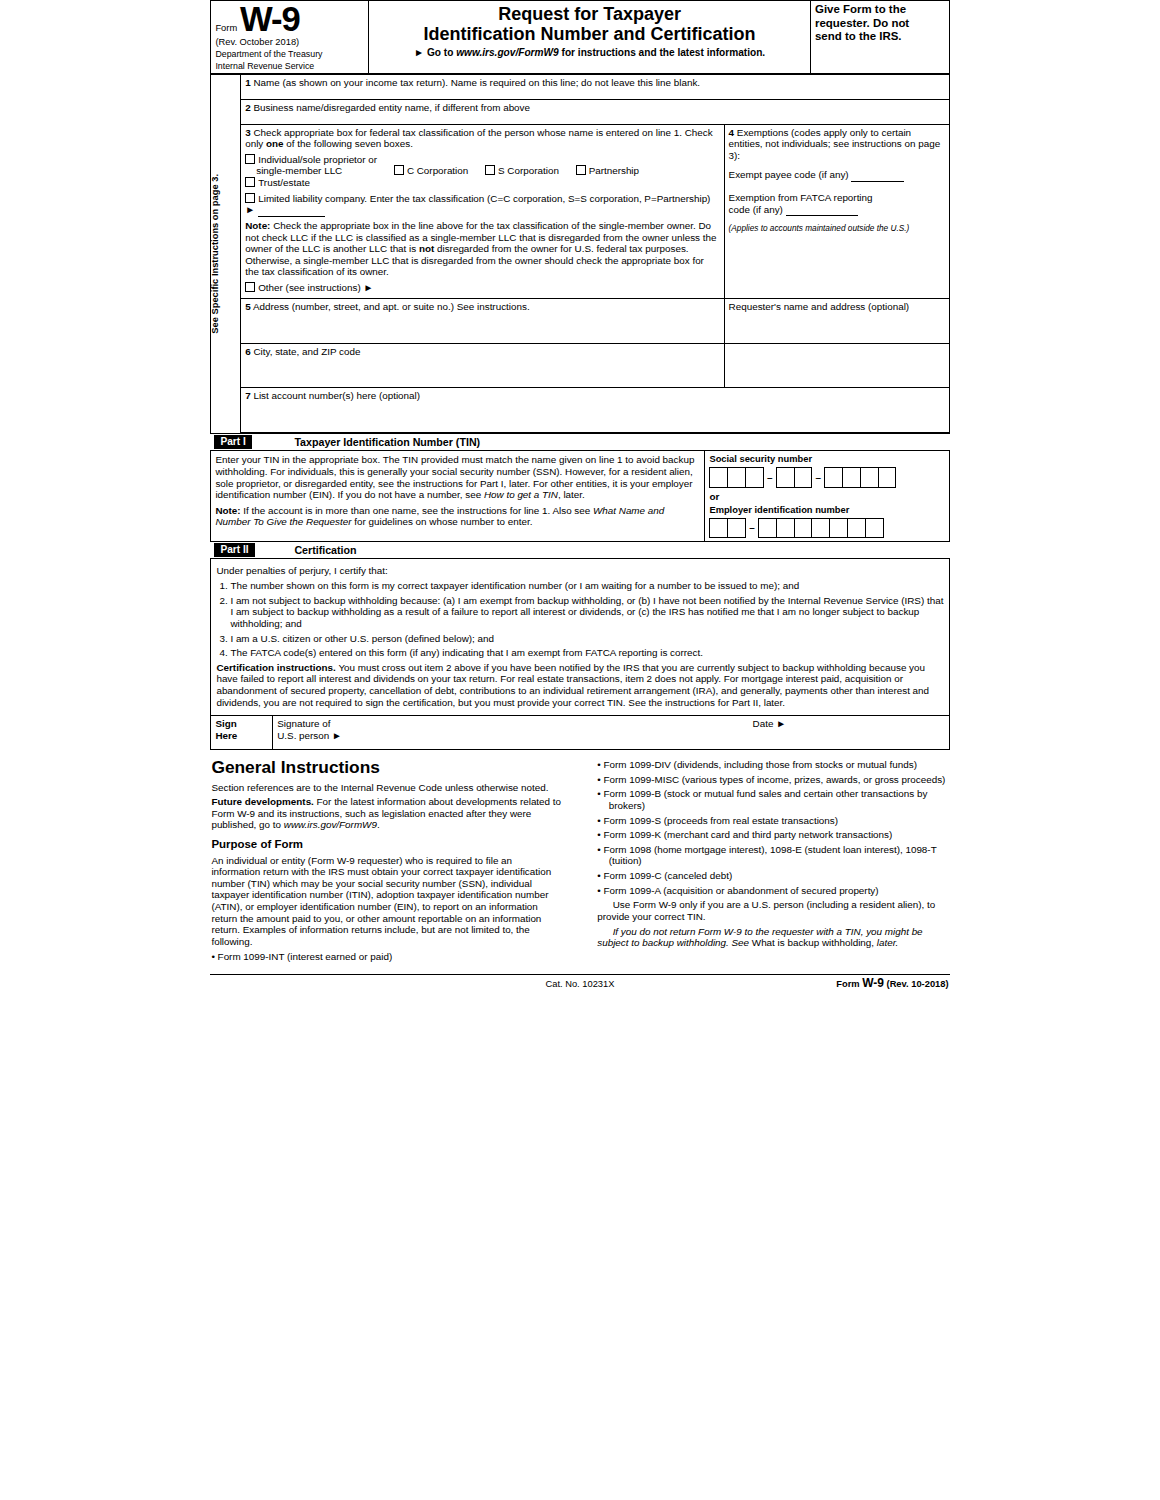| Form W-9 (Rev. October 2018) Department of the Treasury Internal Revenue Service | Request for Taxpayer Identification Number and Certification ► Go to www.irs.gov/FormW9 for instructions and the latest information. | Give Form to the requester. Do not send to the IRS. |
| See Specific Instructions on page 3. | 1 Name (as shown on your income tax return). Name is required on this line; do not leave this line blank. 2 Business name/disregarded entity name, if different from above / 3 Check appropriate box for federal tax classification of the person whose name is entered on line 1. Check only one of the following seven boxes. Individual/sole proprietor or single-member LLC C Corporation S Corporation Partnership Trust/estate Limited liability company. Enter the tax classification (C=C corporation, S=S corporation, P=Partnership) ► Note: Check the appropriate box in the line above for the tax classification of the single-member owner. Do not check LLC if the LLC is classified as a single-member LLC that is disregarded from the owner unless the owner of the LLC is another LLC that is not disregarded from the owner for U.S. federal tax purposes. Otherwise, a single-member LLC that is disregarded from the owner should check the appropriate box for the tax classification of its owner. Other (see instructions) ► / 4 Exemptions (codes apply only to certain entities, not individuals; see instructions on page 3): Exempt payee code (if any) Exemption from FATCA reporting code (if any) (Applies to accounts maintained outside the U.S.) / / 5 Address (number, street, and apt. or suite no.) See instructions. / Requester's name and address (optional) / / 6 City, state, and ZIP code / / 7 List account number(s) here (optional) |
| Part I | Taxpayer Identification Number (TIN) |
| Enter your TIN in the appropriate box. The TIN provided must match the name given on line 1 to avoid backup withholding. For individuals, this is generally your social security number (SSN). However, for a resident alien, sole proprietor, or disregarded entity, see the instructions for Part I, later. For other entities, it is your employer identification number (EIN). If you do not have a number, see How to get a TIN , later. Note: If the account is in more than one name, see the instructions for line 1. Also see What Name and Number To Give the Requester for guidelines on whose number to enter. | Social security number / / / / – / / / – / / / / / or Employer identification number / / / – / / / / / / / / |
| Part II | Certification |
Under penalties of perjury, I certify that:
The number shown on this form is my correct taxpayer identification number (or I am waiting for a number to be issued to me); and
I am not subject to backup withholding because: (a) I am exempt from backup withholding, or (b) I have not been notified by the Internal Revenue Service (IRS) that I am subject to backup withholding as a result of a failure to report all interest or dividends, or (c) the IRS has notified me that I am no longer subject to backup withholding; and
I am a U.S. citizen or other U.S. person (defined below); and
The FATCA code(s) entered on this form (if any) indicating that I am exempt from FATCA reporting is correct.
Certification instructions. You must cross out item 2 above if you have been notified by the IRS that you are currently subject to backup withholding because you have failed to report all interest and dividends on your tax return. For real estate transactions, item 2 does not apply. For mortgage interest paid, acquisition or abandonment of secured property, cancellation of debt, contributions to an individual retirement arrangement (IRA), and generally, payments other than interest and dividends, you are not required to sign the certification, but you must provide your correct TIN. See the instructions for Part II, later.
| Sign Here | Signature of U.S. person ► | | Date ► |
| General Instructions Section references are to the Internal Revenue Code unless otherwise noted. Future developments. For the latest information about developments related to Form W-9 and its instructions, such as legislation enacted after they were published, go to www.irs.gov/FormW9 . Purpose of Form An individual or entity (Form W-9 requester) who is required to file an information return with the IRS must obtain your correct taxpayer identification number (TIN) which may be your social security number (SSN), individual taxpayer identification number (ITIN), adoption taxpayer identification number (ATIN), or employer identification number (EIN), to report on an information return the amount paid to you, or other amount reportable on an information return. Examples of information returns include, but are not limited to, the following. Form 1099-INT (interest earned or paid) | Form 1099-DIV (dividends, including those from stocks or mutual funds) Form 1099-MISC (various types of income, prizes, awards, or gross proceeds) Form 1099-B (stock or mutual fund sales and certain other transactions by brokers) Form 1099-S (proceeds from real estate transactions) Form 1099-K (merchant card and third party network transactions) Form 1098 (home mortgage interest), 1098-E (student loan interest), 1098-T (tuition) Form 1099-C (canceled debt) Form 1099-A (acquisition or abandonment of secured property) Use Form W-9 only if you are a U.S. person (including a resident alien), to provide your correct TIN. If you do not return Form W-9 to the requester with a TIN, you might be subject to backup withholding. See What is backup withholding, later. |
| | Cat. No. 10231X | Form W-9 (Rev. 10-2018) |